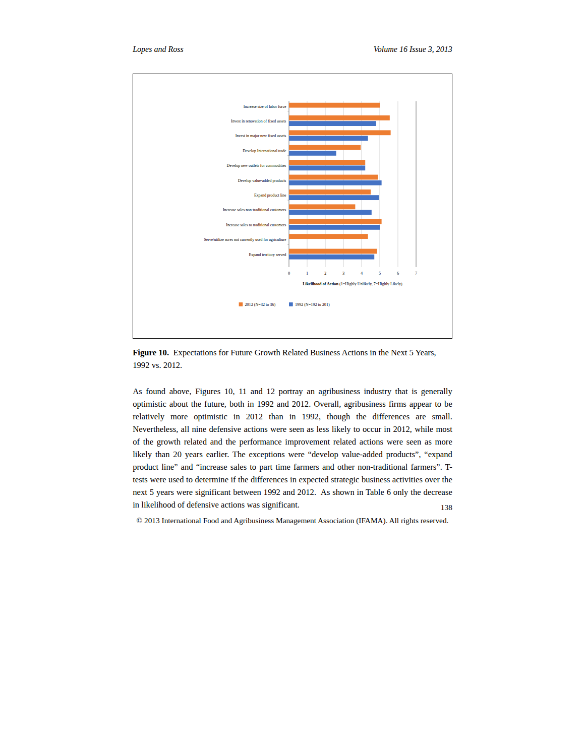Lopes and Ross Volume 16 Issue 3, 2013
Increase size of labor force Invest in renovation of fixed assets Invest in major new fixed assets Develop International trade Develop new outlets for commodities Develop value-added products Expand product line Increase sales non-traditional customers Increase sales to traditional customers Serve/utilize acres not currently used for agriculture Expand territory served 0 1 2 3 4 5 6 7 Likelihood of Action (1=Highly Unlikely, 7=Highly Likely) 2012 (N=32 to 36) 1992 (N=192 to 201)
Figure 10. Expectations for Future Growth Related Business Actions in the Next 5 Years, 1992 vs. 2012.
As found above, Figures 10, 11 and 12 portray an agribusiness industry that is generally optimistic about the future, both in 1992 and 2012. Overall, agribusiness firms appear to be relatively more optimistic in 2012 than in 1992, though the differences are small. Nevertheless, all nine defensive actions were seen as less likely to occur in 2012, while most of the growth related and the performance improvement related actions were seen as more likely than 20 years earlier. The exceptions were “develop value-added products”, “expand product line” and “increase sales to part time farmers and other non-traditional farmers”. T-tests were used to determine if the differences in expected strategic business activities over the next 5 years were significant between 1992 and 2012. As shown in Table 6 only the decrease in likelihood of defensive actions was significant.
138
© 2013 International Food and Agribusiness Management Association (IFAMA). All rights reserved.